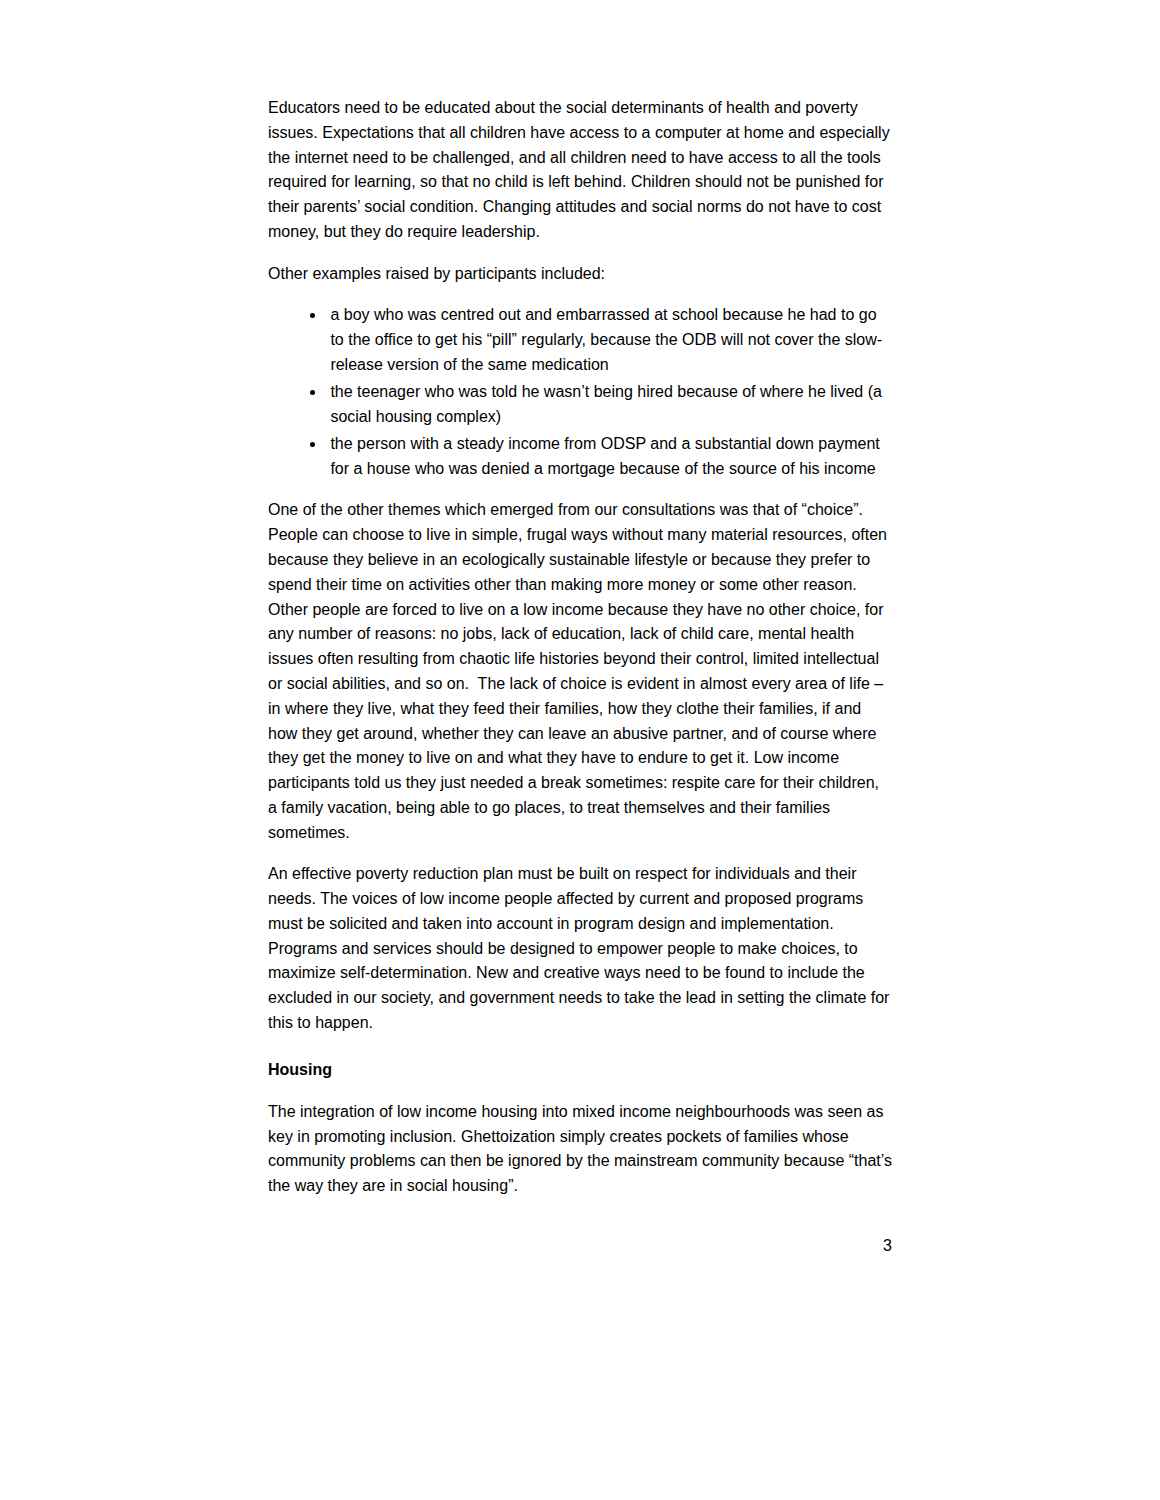Educators need to be educated about the social determinants of health and poverty issues. Expectations that all children have access to a computer at home and especially the internet need to be challenged, and all children need to have access to all the tools required for learning, so that no child is left behind. Children should not be punished for their parents’ social condition. Changing attitudes and social norms do not have to cost money, but they do require leadership.
Other examples raised by participants included:
a boy who was centred out and embarrassed at school because he had to go to the office to get his “pill” regularly, because the ODB will not cover the slow-release version of the same medication
the teenager who was told he wasn’t being hired because of where he lived (a social housing complex)
the person with a steady income from ODSP and a substantial down payment for a house who was denied a mortgage because of the source of his income
One of the other themes which emerged from our consultations was that of “choice”. People can choose to live in simple, frugal ways without many material resources, often because they believe in an ecologically sustainable lifestyle or because they prefer to spend their time on activities other than making more money or some other reason. Other people are forced to live on a low income because they have no other choice, for any number of reasons: no jobs, lack of education, lack of child care, mental health issues often resulting from chaotic life histories beyond their control, limited intellectual or social abilities, and so on. The lack of choice is evident in almost every area of life – in where they live, what they feed their families, how they clothe their families, if and how they get around, whether they can leave an abusive partner, and of course where they get the money to live on and what they have to endure to get it. Low income participants told us they just needed a break sometimes: respite care for their children, a family vacation, being able to go places, to treat themselves and their families sometimes.
An effective poverty reduction plan must be built on respect for individuals and their needs. The voices of low income people affected by current and proposed programs must be solicited and taken into account in program design and implementation. Programs and services should be designed to empower people to make choices, to maximize self-determination. New and creative ways need to be found to include the excluded in our society, and government needs to take the lead in setting the climate for this to happen.
Housing
The integration of low income housing into mixed income neighbourhoods was seen as key in promoting inclusion. Ghettoization simply creates pockets of families whose community problems can then be ignored by the mainstream community because “that’s the way they are in social housing”.
3